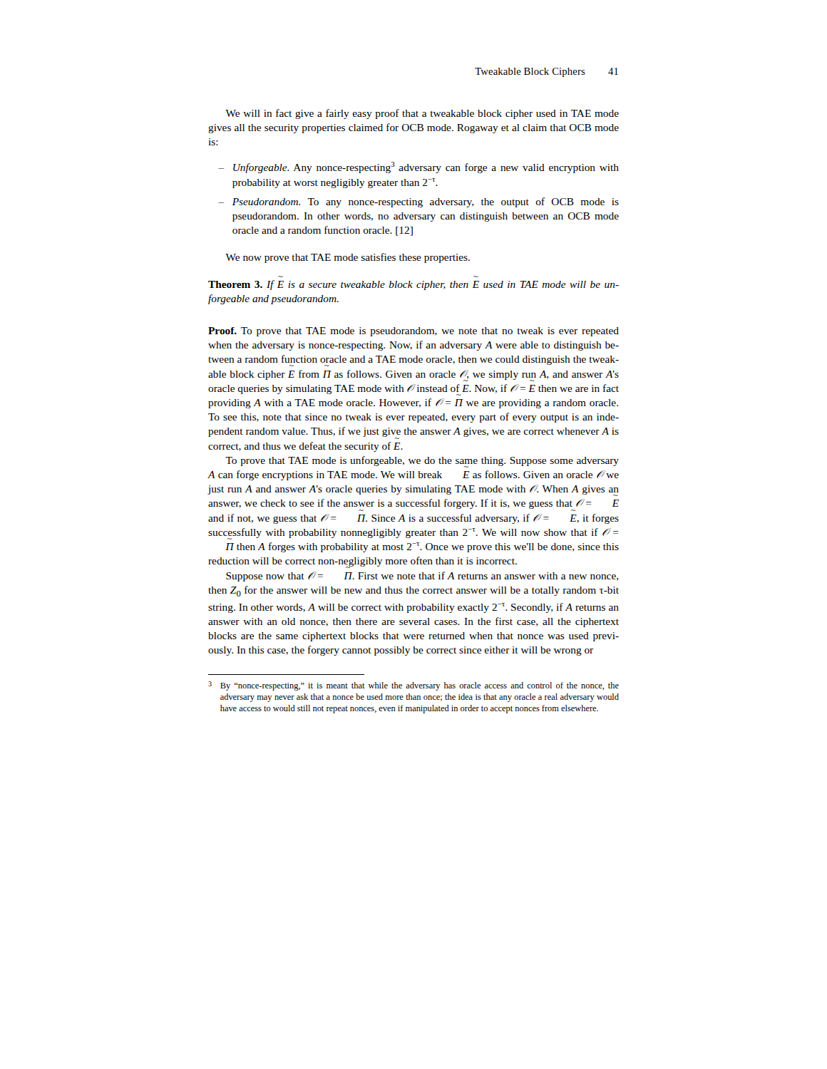Tweakable Block Ciphers41
We will in fact give a fairly easy proof that a tweakable block cipher used in TAE mode gives all the security properties claimed for OCB mode. Rogaway et al claim that OCB mode is:
Unforgeable. Any nonce-respecting3 adversary can forge a new valid encryption with probability at worst negligibly greater than 2−τ.
Pseudorandom. To any nonce-respecting adversary, the output of OCB mode is pseudorandom. In other words, no adversary can distinguish between an OCB mode oracle and a random function oracle. [12]
We now prove that TAE mode satisfies these properties.
Theorem 3. If ~E is a secure tweakable block cipher, then ~E used in TAE mode will be unforgeable and pseudorandom.
Proof. To prove that TAE mode is pseudorandom, we note that no tweak is ever repeated when the adversary is nonce-respecting. Now, if an adversary A were able to distinguish between a random function oracle and a TAE mode oracle, then we could distinguish the tweakable block cipher ~E from ~Π as follows. Given an oracle 𝒪, we simply run A, and answer A's oracle queries by simulating TAE mode with 𝒪 instead of ~E. Now, if 𝒪 = ~E then we are in fact providing A with a TAE mode oracle. However, if 𝒪 = ~Π we are providing a random oracle. To see this, note that since no tweak is ever repeated, every part of every output is an independent random value. Thus, if we just give the answer A gives, we are correct whenever A is correct, and thus we defeat the security of ~E.
To prove that TAE mode is unforgeable, we do the same thing. Suppose some adversary A can forge encryptions in TAE mode. We will break ~E as follows. Given an oracle 𝒪 we just run A and answer A's oracle queries by simulating TAE mode with 𝒪. When A gives an answer, we check to see if the answer is a successful forgery. If it is, we guess that 𝒪 = ~E and if not, we guess that 𝒪 = ~Π. Since A is a successful adversary, if 𝒪 = ~E, it forges successfully with probability nonnegligibly greater than 2−τ. We will now show that if 𝒪 = ~Π then A forges with probability at most 2−τ. Once we prove this we'll be done, since this reduction will be correct non-negligibly more often than it is incorrect.
Suppose now that 𝒪 = ~Π. First we note that if A returns an answer with a new nonce, then Z0 for the answer will be new and thus the correct answer will be a totally random τ-bit string. In other words, A will be correct with probability exactly 2−τ. Secondly, if A returns an answer with an old nonce, then there are several cases. In the first case, all the ciphertext blocks are the same ciphertext blocks that were returned when that nonce was used previously. In this case, the forgery cannot possibly be correct since either it will be wrong or
3 By “nonce-respecting,” it is meant that while the adversary has oracle access and control of the nonce, the adversary may never ask that a nonce be used more than once; the idea is that any oracle a real adversary would have access to would still not repeat nonces, even if manipulated in order to accept nonces from elsewhere.